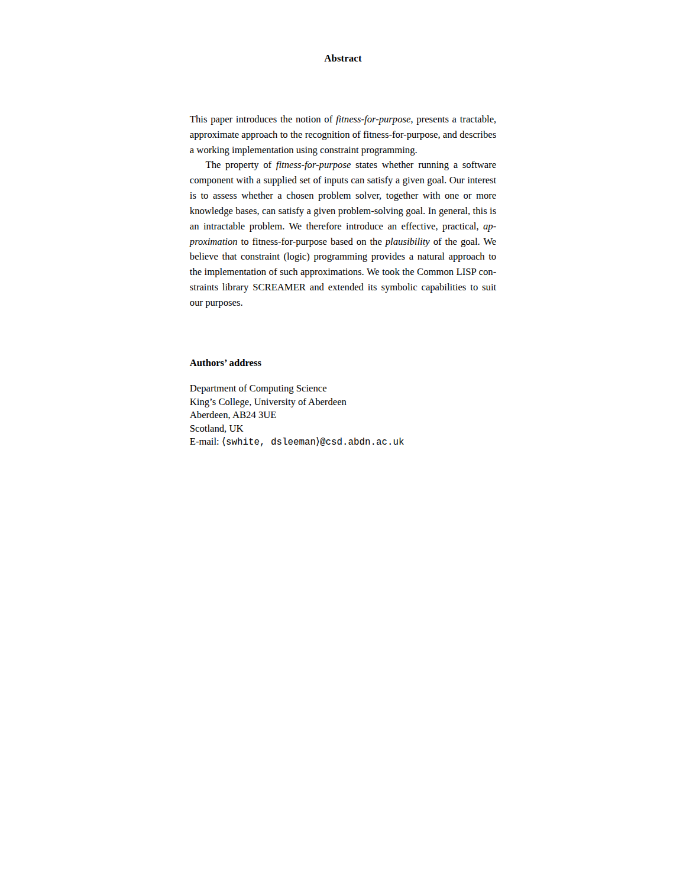Abstract
This paper introduces the notion of fitness-for-purpose, presents a tractable, approximate approach to the recognition of fitness-for-purpose, and describes a working implementation using constraint programming.
The property of fitness-for-purpose states whether running a software component with a supplied set of inputs can satisfy a given goal. Our interest is to assess whether a chosen problem solver, together with one or more knowledge bases, can satisfy a given problem-solving goal. In general, this is an intractable problem. We therefore introduce an effective, practical, approximation to fitness-for-purpose based on the plausibility of the goal. We believe that constraint (logic) programming provides a natural approach to the implementation of such approximations. We took the Common LISP constraints library SCREAMER and extended its symbolic capabilities to suit our purposes.
Authors’ address
Department of Computing Science
King’s College, University of Aberdeen
Aberdeen, AB24 3UE
Scotland, UK
E-mail: ⟨swhite, dsleeman⟩@csd.abdn.ac.uk